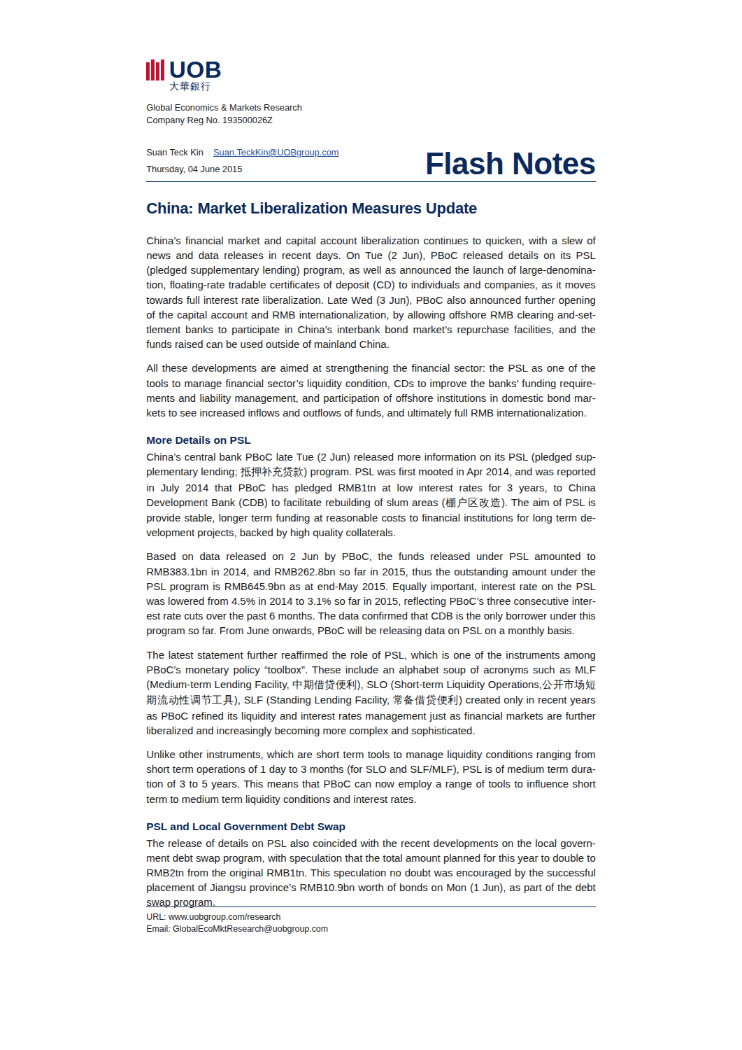UOB 大華銀行
Global Economics & Markets Research
Company Reg No. 193500026Z
Suan Teck Kin Suan.TeckKin@UOBgroup.com
Thursday, 04 June 2015
Flash Notes
China: Market Liberalization Measures Update
China’s financial market and capital account liberalization continues to quicken, with a slew of news and data releases in recent days. On Tue (2 Jun), PBoC released details on its PSL (pledged supplementary lending) program, as well as announced the launch of large-denomination, floating-rate tradable certificates of deposit (CD) to individuals and companies, as it moves towards full interest rate liberalization. Late Wed (3 Jun), PBoC also announced further opening of the capital account and RMB internationalization, by allowing offshore RMB clearing and-settlement banks to participate in China’s interbank bond market’s repurchase facilities, and the funds raised can be used outside of mainland China.
All these developments are aimed at strengthening the financial sector: the PSL as one of the tools to manage financial sector’s liquidity condition, CDs to improve the banks’ funding requirements and liability management, and participation of offshore institutions in domestic bond markets to see increased inflows and outflows of funds, and ultimately full RMB internationalization.
More Details on PSL
China’s central bank PBoC late Tue (2 Jun) released more information on its PSL (pledged supplementary lending; 抵押补充贷款) program. PSL was first mooted in Apr 2014, and was reported in July 2014 that PBoC has pledged RMB1tn at low interest rates for 3 years, to China Development Bank (CDB) to facilitate rebuilding of slum areas (棚户区改造). The aim of PSL is provide stable, longer term funding at reasonable costs to financial institutions for long term development projects, backed by high quality collaterals.
Based on data released on 2 Jun by PBoC, the funds released under PSL amounted to RMB383.1bn in 2014, and RMB262.8bn so far in 2015, thus the outstanding amount under the PSL program is RMB645.9bn as at end-May 2015. Equally important, interest rate on the PSL was lowered from 4.5% in 2014 to 3.1% so far in 2015, reflecting PBoC’s three consecutive interest rate cuts over the past 6 months. The data confirmed that CDB is the only borrower under this program so far. From June onwards, PBoC will be releasing data on PSL on a monthly basis.
The latest statement further reaffirmed the role of PSL, which is one of the instruments among PBoC’s monetary policy “toolbox”. These include an alphabet soup of acronyms such as MLF (Medium-term Lending Facility, 中期借贷便利), SLO (Short-term Liquidity Operations,公开市场短期流动性调节工具), SLF (Standing Lending Facility, 常备借贷便利) created only in recent years as PBoC refined its liquidity and interest rates management just as financial markets are further liberalized and increasingly becoming more complex and sophisticated.
Unlike other instruments, which are short term tools to manage liquidity conditions ranging from short term operations of 1 day to 3 months (for SLO and SLF/MLF), PSL is of medium term duration of 3 to 5 years. This means that PBoC can now employ a range of tools to influence short term to medium term liquidity conditions and interest rates.
PSL and Local Government Debt Swap
The release of details on PSL also coincided with the recent developments on the local government debt swap program, with speculation that the total amount planned for this year to double to RMB2tn from the original RMB1tn. This speculation no doubt was encouraged by the successful placement of Jiangsu province’s RMB10.9bn worth of bonds on Mon (1 Jun), as part of the debt swap program.
URL: www.uobgroup.com/research
Email: GlobalEcoMktResearch@uobgroup.com